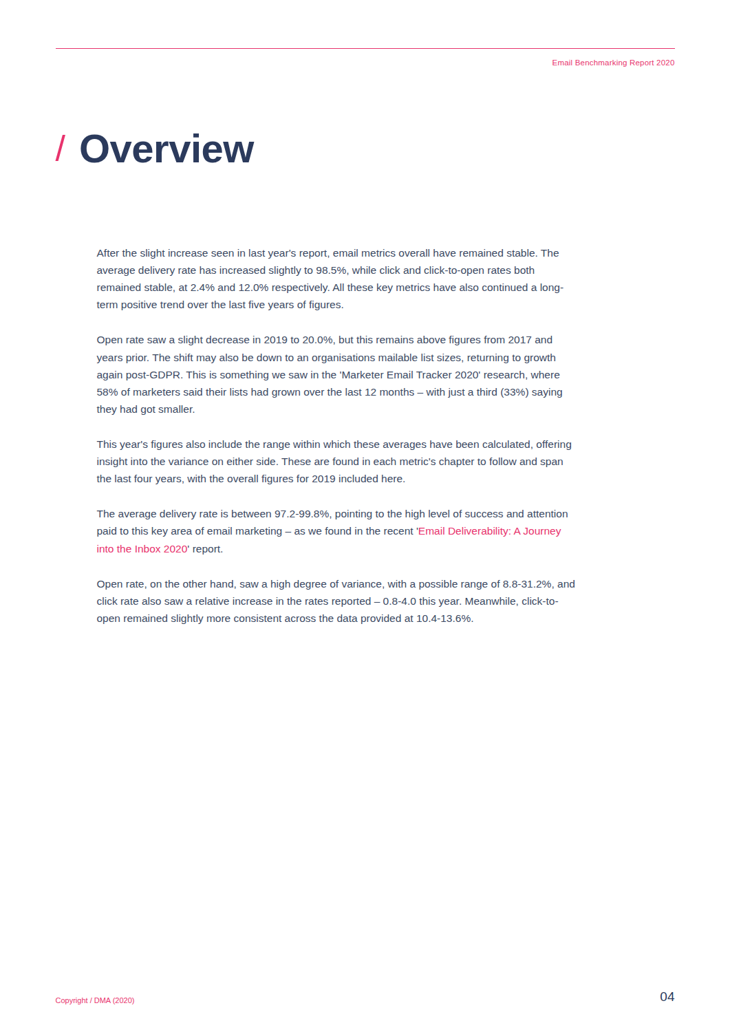Email Benchmarking Report 2020
/
Overview
After the slight increase seen in last year's report, email metrics overall have remained stable. The average delivery rate has increased slightly to 98.5%, while click and click-to-open rates both remained stable, at 2.4% and 12.0% respectively. All these key metrics have also continued a long-term positive trend over the last five years of figures.
Open rate saw a slight decrease in 2019 to 20.0%, but this remains above figures from 2017 and years prior. The shift may also be down to an organisations mailable list sizes, returning to growth again post-GDPR. This is something we saw in the 'Marketer Email Tracker 2020' research, where 58% of marketers said their lists had grown over the last 12 months – with just a third (33%) saying they had got smaller.
This year's figures also include the range within which these averages have been calculated, offering insight into the variance on either side. These are found in each metric's chapter to follow and span the last four years, with the overall figures for 2019 included here.
The average delivery rate is between 97.2-99.8%, pointing to the high level of success and attention paid to this key area of email marketing – as we found in the recent 'Email Deliverability: A Journey into the Inbox 2020' report.
Open rate, on the other hand, saw a high degree of variance, with a possible range of 8.8-31.2%, and click rate also saw a relative increase in the rates reported – 0.8-4.0 this year. Meanwhile, click-to-open remained slightly more consistent across the data provided at 10.4-13.6%.
Copyright / DMA (2020) 04